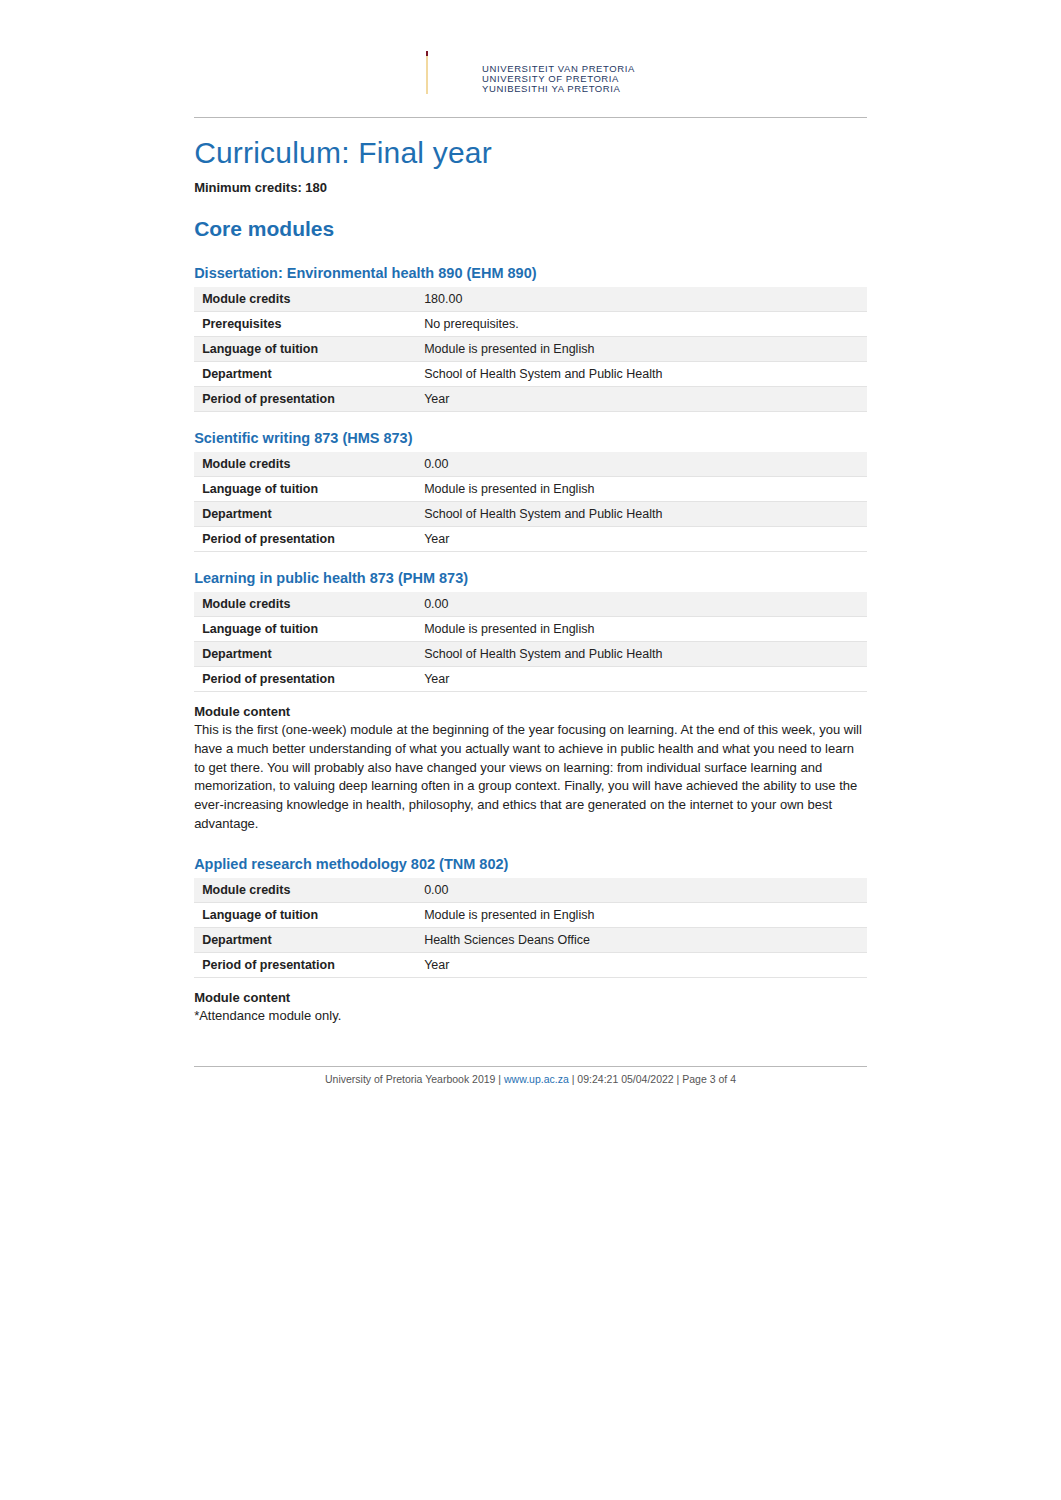UNIVERSITEIT VAN PRETORIA UNIVERSITY OF PRETORIA YUNIBESITHI YA PRETORIA
Curriculum: Final year
Minimum credits: 180
Core modules
Dissertation: Environmental health 890 (EHM 890)
| Module credits | 180.00 |
| Prerequisites | No prerequisites. |
| Language of tuition | Module is presented in English |
| Department | School of Health System and Public Health |
| Period of presentation | Year |
Scientific writing 873 (HMS 873)
| Module credits | 0.00 |
| Language of tuition | Module is presented in English |
| Department | School of Health System and Public Health |
| Period of presentation | Year |
Learning in public health 873 (PHM 873)
| Module credits | 0.00 |
| Language of tuition | Module is presented in English |
| Department | School of Health System and Public Health |
| Period of presentation | Year |
Module content
This is the first (one-week) module at the beginning of the year focusing on learning. At the end of this week, you will have a much better understanding of what you actually want to achieve in public health and what you need to learn to get there. You will probably also have changed your views on learning: from individual surface learning and memorization, to valuing deep learning often in a group context. Finally, you will have achieved the ability to use the ever-increasing knowledge in health, philosophy, and ethics that are generated on the internet to your own best advantage.
Applied research methodology 802 (TNM 802)
| Module credits | 0.00 |
| Language of tuition | Module is presented in English |
| Department | Health Sciences Deans Office |
| Period of presentation | Year |
Module content
*Attendance module only.
University of Pretoria Yearbook 2019 | www.up.ac.za | 09:24:21 05/04/2022 | Page 3 of 4